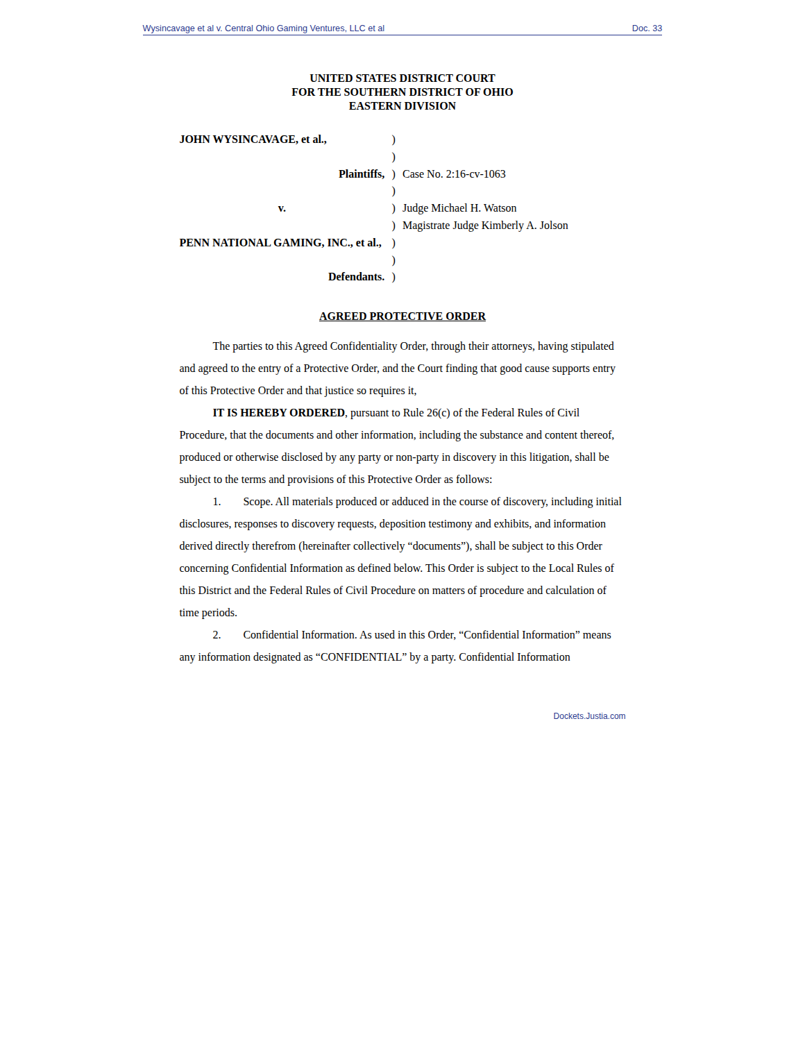Wysincavage et al v. Central Ohio Gaming Ventures, LLC et al Doc. 33
UNITED STATES DISTRICT COURT
FOR THE SOUTHERN DISTRICT OF OHIO
EASTERN DIVISION
| JOHN WYSINCAVAGE, et al., | ) | |
| | ) | |
| Plaintiffs, | ) | Case No. 2:16-cv-1063 |
| | ) | |
| v. | ) | Judge Michael H. Watson |
| | ) | Magistrate Judge Kimberly A. Jolson |
| PENN NATIONAL GAMING, INC., et al., | ) | |
| | ) | |
| Defendants. | ) | |
AGREED PROTECTIVE ORDER
The parties to this Agreed Confidentiality Order, through their attorneys, having stipulated and agreed to the entry of a Protective Order, and the Court finding that good cause supports entry of this Protective Order and that justice so requires it,
IT IS HEREBY ORDERED, pursuant to Rule 26(c) of the Federal Rules of Civil Procedure, that the documents and other information, including the substance and content thereof, produced or otherwise disclosed by any party or non-party in discovery in this litigation, shall be subject to the terms and provisions of this Protective Order as follows:
1. Scope. All materials produced or adduced in the course of discovery, including initial disclosures, responses to discovery requests, deposition testimony and exhibits, and information derived directly therefrom (hereinafter collectively “documents”), shall be subject to this Order concerning Confidential Information as defined below. This Order is subject to the Local Rules of this District and the Federal Rules of Civil Procedure on matters of procedure and calculation of time periods.
2. Confidential Information. As used in this Order, “Confidential Information” means any information designated as “CONFIDENTIAL” by a party. Confidential Information
Dockets. Justia.com